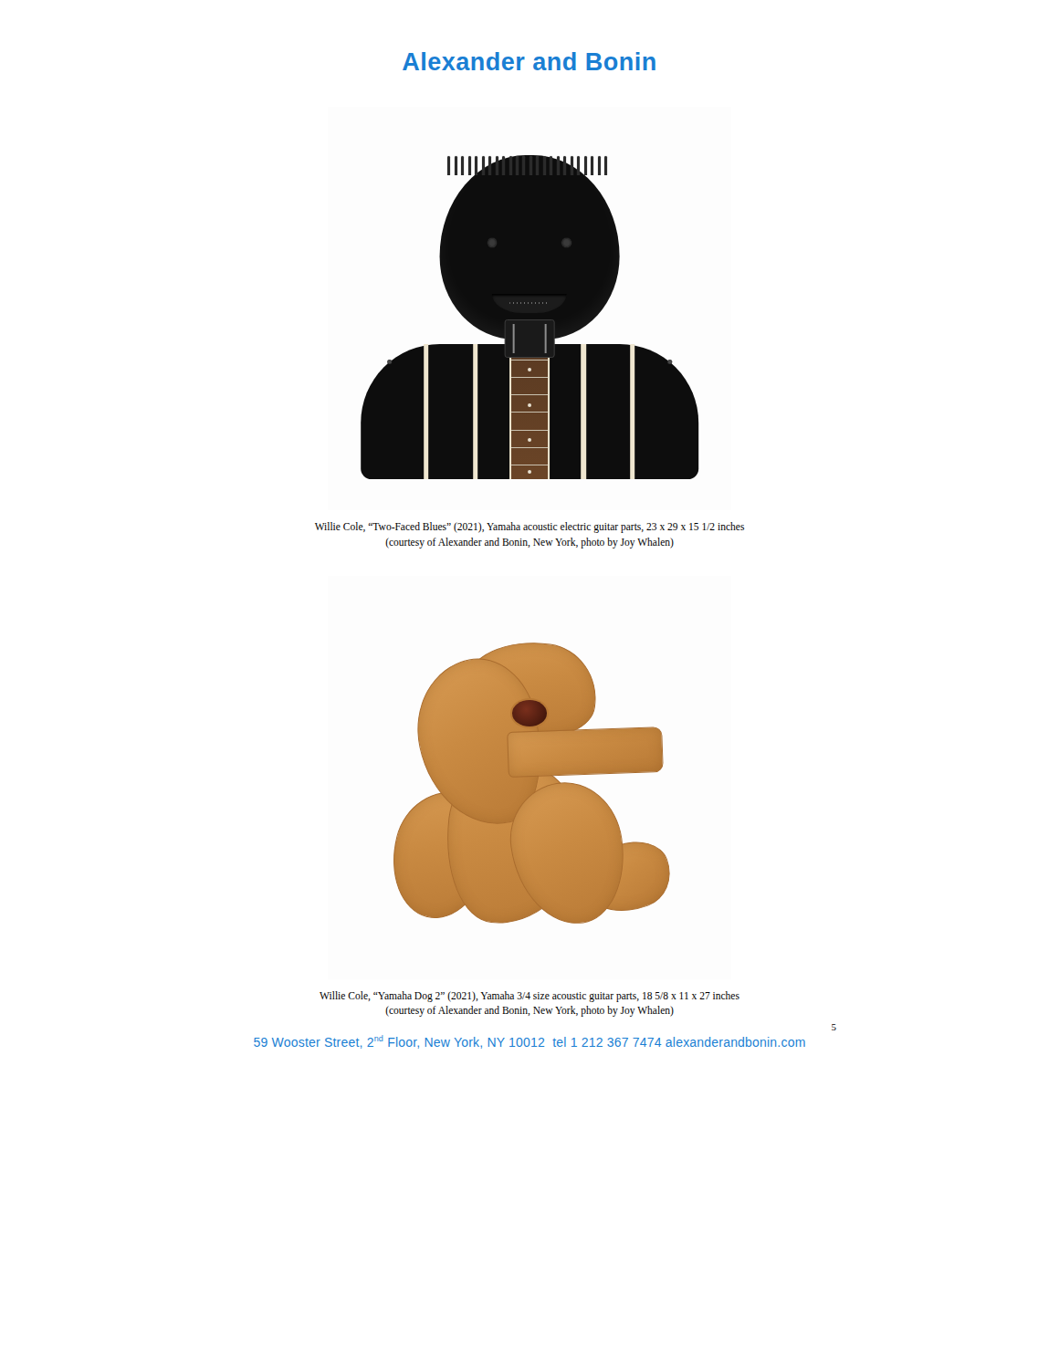Alexander and Bonin
Willie Cole, “Two-Faced Blues” (2021), Yamaha acoustic electric guitar parts, 23 x 29 x 15 1/2 inches (courtesy of Alexander and Bonin, New York, photo by Joy Whalen)
Willie Cole, “Yamaha Dog 2” (2021), Yamaha 3/4 size acoustic guitar parts, 18 5/8 x 11 x 27 inches (courtesy of Alexander and Bonin, New York, photo by Joy Whalen)
5
59 Wooster Street, 2nd Floor, New York, NY 10012 tel 1 212 367 7474 alexanderandbonin.com